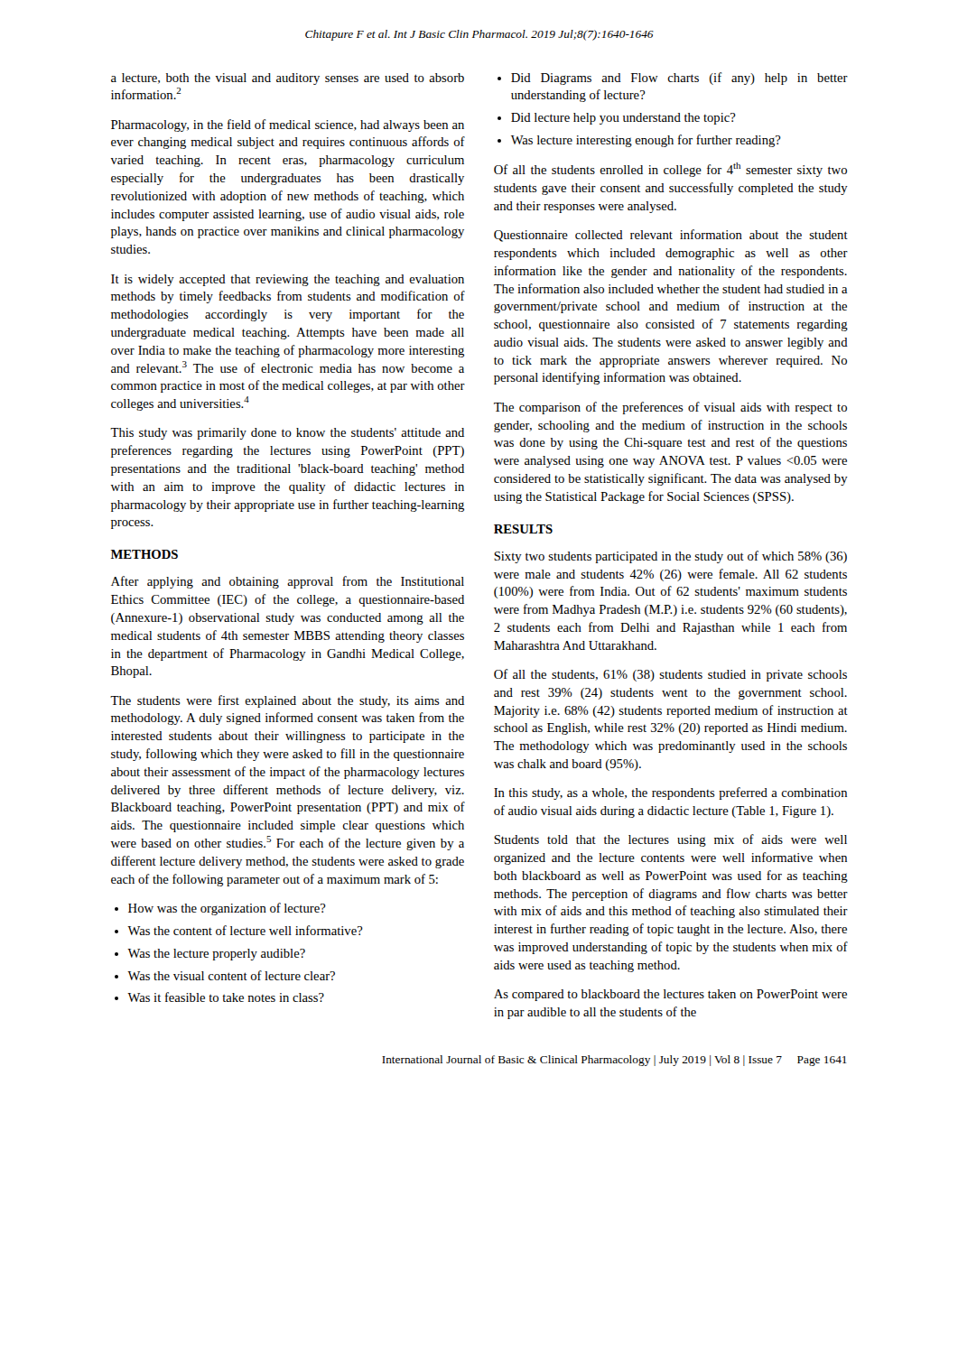Chitapure F et al. Int J Basic Clin Pharmacol. 2019 Jul;8(7):1640-1646
a lecture, both the visual and auditory senses are used to absorb information.2
Pharmacology, in the field of medical science, had always been an ever changing medical subject and requires continuous affords of varied teaching. In recent eras, pharmacology curriculum especially for the undergraduates has been drastically revolutionized with adoption of new methods of teaching, which includes computer assisted learning, use of audio visual aids, role plays, hands on practice over manikins and clinical pharmacology studies.
It is widely accepted that reviewing the teaching and evaluation methods by timely feedbacks from students and modification of methodologies accordingly is very important for the undergraduate medical teaching. Attempts have been made all over India to make the teaching of pharmacology more interesting and relevant.3 The use of electronic media has now become a common practice in most of the medical colleges, at par with other colleges and universities.4
This study was primarily done to know the students' attitude and preferences regarding the lectures using PowerPoint (PPT) presentations and the traditional 'black-board teaching' method with an aim to improve the quality of didactic lectures in pharmacology by their appropriate use in further teaching-learning process.
METHODS
After applying and obtaining approval from the Institutional Ethics Committee (IEC) of the college, a questionnaire-based (Annexure-1) observational study was conducted among all the medical students of 4th semester MBBS attending theory classes in the department of Pharmacology in Gandhi Medical College, Bhopal.
The students were first explained about the study, its aims and methodology. A duly signed informed consent was taken from the interested students about their willingness to participate in the study, following which they were asked to fill in the questionnaire about their assessment of the impact of the pharmacology lectures delivered by three different methods of lecture delivery, viz. Blackboard teaching, PowerPoint presentation (PPT) and mix of aids. The questionnaire included simple clear questions which were based on other studies.5 For each of the lecture given by a different lecture delivery method, the students were asked to grade each of the following parameter out of a maximum mark of 5:
How was the organization of lecture?
Was the content of lecture well informative?
Was the lecture properly audible?
Was the visual content of lecture clear?
Was it feasible to take notes in class?
Did Diagrams and Flow charts (if any) help in better understanding of lecture?
Did lecture help you understand the topic?
Was lecture interesting enough for further reading?
Of all the students enrolled in college for 4th semester sixty two students gave their consent and successfully completed the study and their responses were analysed.
Questionnaire collected relevant information about the student respondents which included demographic as well as other information like the gender and nationality of the respondents. The information also included whether the student had studied in a government/private school and medium of instruction at the school, questionnaire also consisted of 7 statements regarding audio visual aids. The students were asked to answer legibly and to tick mark the appropriate answers wherever required. No personal identifying information was obtained.
The comparison of the preferences of visual aids with respect to gender, schooling and the medium of instruction in the schools was done by using the Chi-square test and rest of the questions were analysed using one way ANOVA test. P values <0.05 were considered to be statistically significant. The data was analysed by using the Statistical Package for Social Sciences (SPSS).
RESULTS
Sixty two students participated in the study out of which 58% (36) were male and students 42% (26) were female. All 62 students (100%) were from India. Out of 62 students' maximum students were from Madhya Pradesh (M.P.) i.e. students 92% (60 students), 2 students each from Delhi and Rajasthan while 1 each from Maharashtra And Uttarakhand.
Of all the students, 61% (38) students studied in private schools and rest 39% (24) students went to the government school. Majority i.e. 68% (42) students reported medium of instruction at school as English, while rest 32% (20) reported as Hindi medium. The methodology which was predominantly used in the schools was chalk and board (95%).
In this study, as a whole, the respondents preferred a combination of audio visual aids during a didactic lecture (Table 1, Figure 1).
Students told that the lectures using mix of aids were well organized and the lecture contents were well informative when both blackboard as well as PowerPoint was used for as teaching methods. The perception of diagrams and flow charts was better with mix of aids and this method of teaching also stimulated their interest in further reading of topic taught in the lecture. Also, there was improved understanding of topic by the students when mix of aids were used as teaching method.
As compared to blackboard the lectures taken on PowerPoint were in par audible to all the students of the
International Journal of Basic & Clinical Pharmacology | July 2019 | Vol 8 | Issue 7 Page 1641